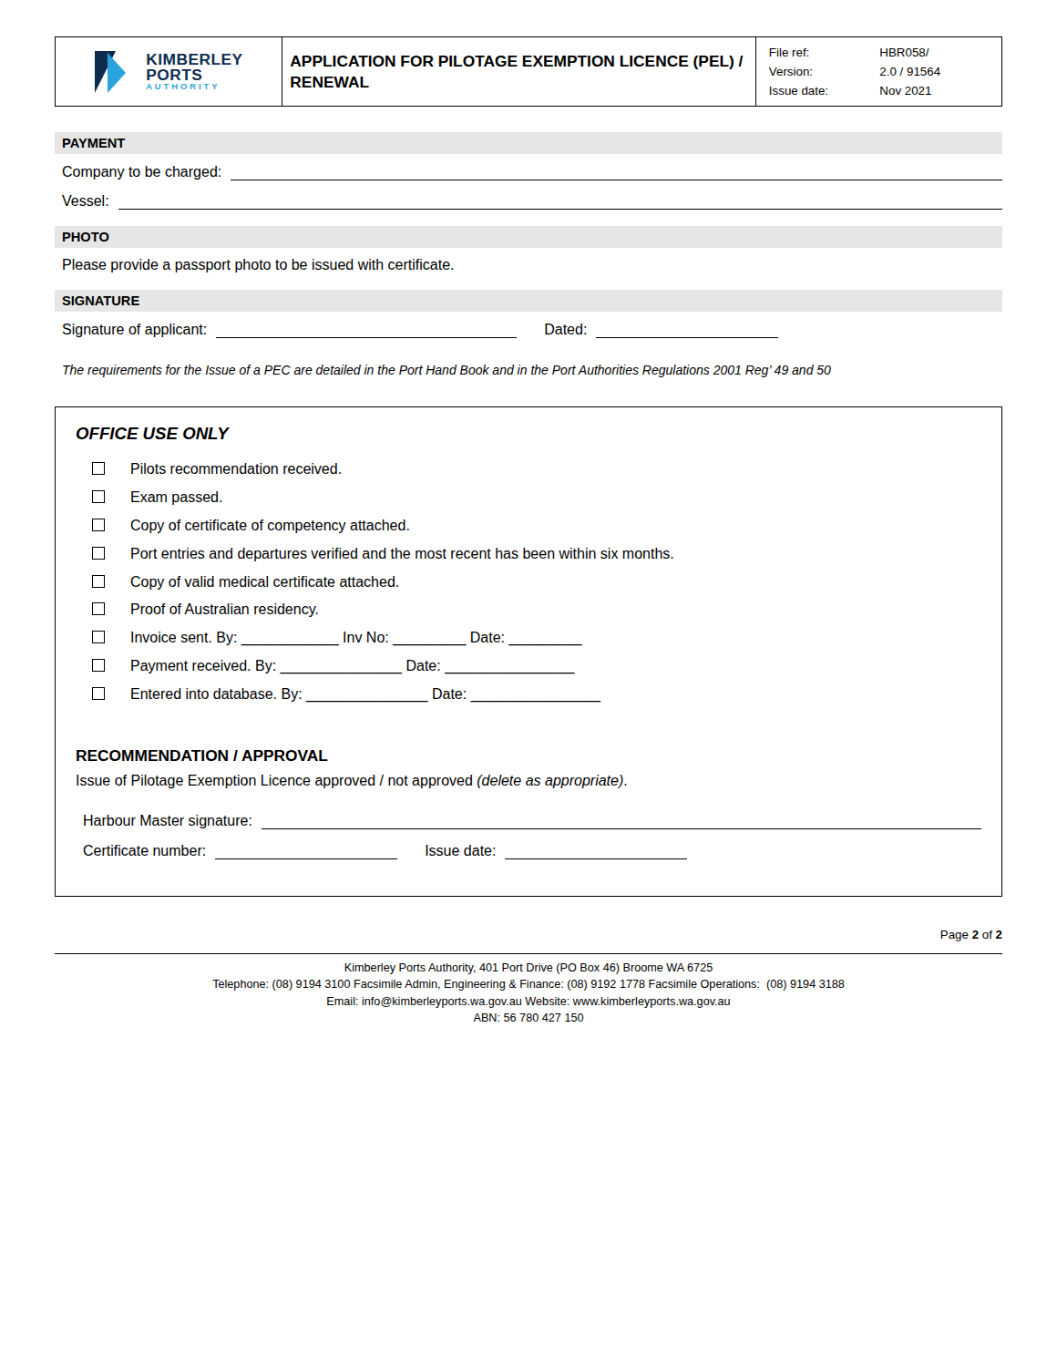| KIMBERLEY PORTS AUTHORITY | APPLICATION FOR PILOTAGE EXEMPTION LICENCE (PEL) / RENEWAL | / File ref: / HBR058/ / / Version: / 2.0 / 91564 / / Issue date: / Nov 2021 / |
PAYMENT
Company to be charged:
Vessel:
PHOTO
Please provide a passport photo to be issued with certificate.
SIGNATURE
Signature of applicant: Dated:
The requirements for the Issue of a PEC are detailed in the Port Hand Book and in the Port Authorities Regulations 2001 Reg’ 49 and 50
OFFICE USE ONLY
Pilots recommendation received.
Exam passed.
Copy of certificate of competency attached.
Port entries and departures verified and the most recent has been within six months.
Copy of valid medical certificate attached.
Proof of Australian residency.
Invoice sent. By: ____________ Inv No: _________ Date: _________
Payment received. By: _______________ Date: ________________
Entered into database. By: _______________ Date: ________________
RECOMMENDATION / APPROVAL
Issue of Pilotage Exemption Licence approved / not approved (delete as appropriate).
Harbour Master signature:
Certificate number: Issue date:
Page 2 of 2
Kimberley Ports Authority, 401 Port Drive (PO Box 46) Broome WA 6725
Telephone: (08) 9194 3100 Facsimile Admin, Engineering & Finance: (08) 9192 1778 Facsimile Operations: (08) 9194 3188
Email: info@kimberleyports.wa.gov.au Website: www.kimberleyports.wa.gov.au
ABN: 56 780 427 150